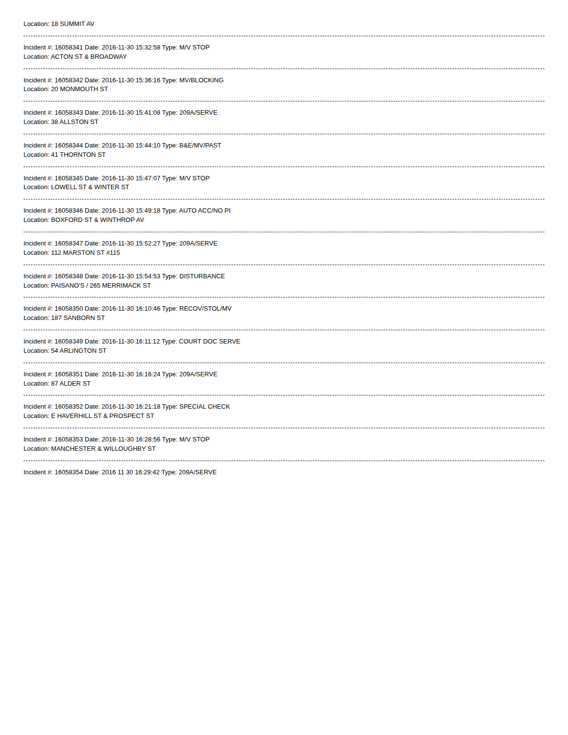Location: 18 SUMMIT AV
Incident #: 16058341 Date: 2016-11-30 15:32:58 Type: M/V STOP
Location: ACTON ST & BROADWAY
Incident #: 16058342 Date: 2016-11-30 15:36:16 Type: MV/BLOCKING
Location: 20 MONMOUTH ST
Incident #: 16058343 Date: 2016-11-30 15:41:08 Type: 209A/SERVE
Location: 38 ALLSTON ST
Incident #: 16058344 Date: 2016-11-30 15:44:10 Type: B&E/MV/PAST
Location: 41 THORNTON ST
Incident #: 16058345 Date: 2016-11-30 15:47:07 Type: M/V STOP
Location: LOWELL ST & WINTER ST
Incident #: 16058346 Date: 2016-11-30 15:49:18 Type: AUTO ACC/NO PI
Location: BOXFORD ST & WINTHROP AV
Incident #: 16058347 Date: 2016-11-30 15:52:27 Type: 209A/SERVE
Location: 112 MARSTON ST #115
Incident #: 16058348 Date: 2016-11-30 15:54:53 Type: DISTURBANCE
Location: PAISANO'S / 265 MERRIMACK ST
Incident #: 16058350 Date: 2016-11-30 16:10:46 Type: RECOV/STOL/MV
Location: 187 SANBORN ST
Incident #: 16058349 Date: 2016-11-30 16:11:12 Type: COURT DOC SERVE
Location: 54 ARLINGTON ST
Incident #: 16058351 Date: 2016-11-30 16:16:24 Type: 209A/SERVE
Location: 87 ALDER ST
Incident #: 16058352 Date: 2016-11-30 16:21:18 Type: SPECIAL CHECK
Location: E HAVERHILL ST & PROSPECT ST
Incident #: 16058353 Date: 2016-11-30 16:28:56 Type: M/V STOP
Location: MANCHESTER & WILLOUGHBY ST
Incident #: 16058354 Date: 2016 11 30 16:29:42 Type: 209A/SERVE